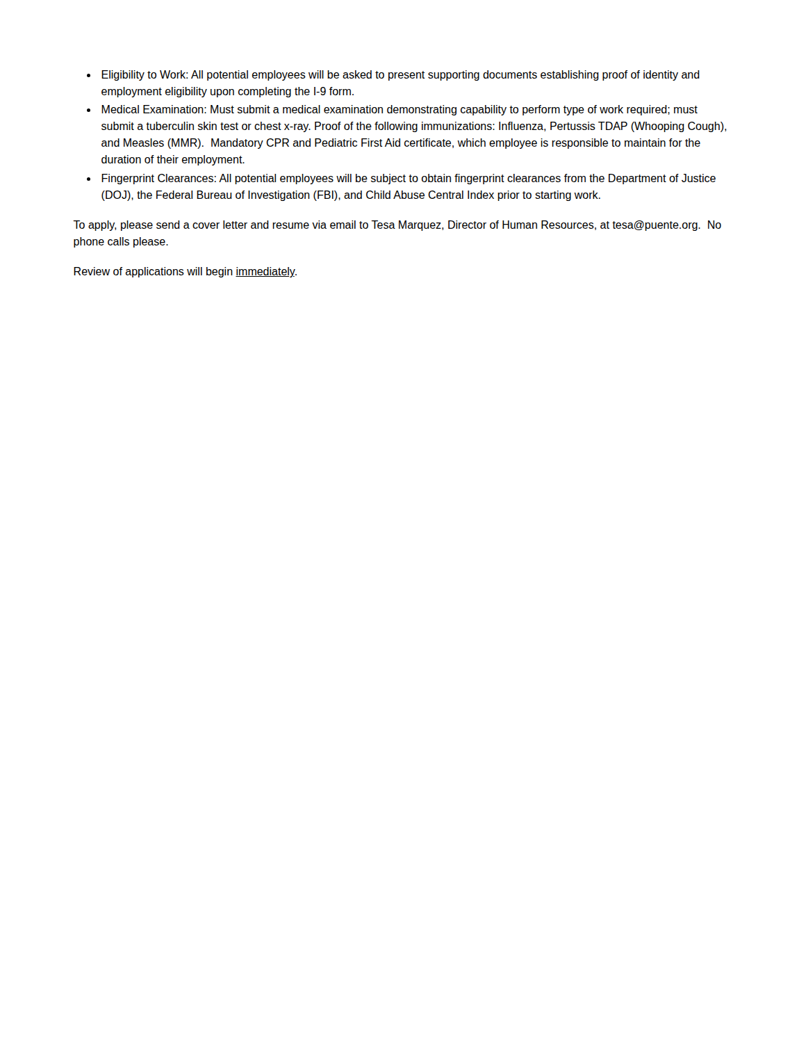Eligibility to Work: All potential employees will be asked to present supporting documents establishing proof of identity and employment eligibility upon completing the I-9 form.
Medical Examination: Must submit a medical examination demonstrating capability to perform type of work required; must submit a tuberculin skin test or chest x-ray. Proof of the following immunizations: Influenza, Pertussis TDAP (Whooping Cough), and Measles (MMR). Mandatory CPR and Pediatric First Aid certificate, which employee is responsible to maintain for the duration of their employment.
Fingerprint Clearances: All potential employees will be subject to obtain fingerprint clearances from the Department of Justice (DOJ), the Federal Bureau of Investigation (FBI), and Child Abuse Central Index prior to starting work.
To apply, please send a cover letter and resume via email to Tesa Marquez, Director of Human Resources, at tesa@puente.org. No phone calls please.
Review of applications will begin immediately.